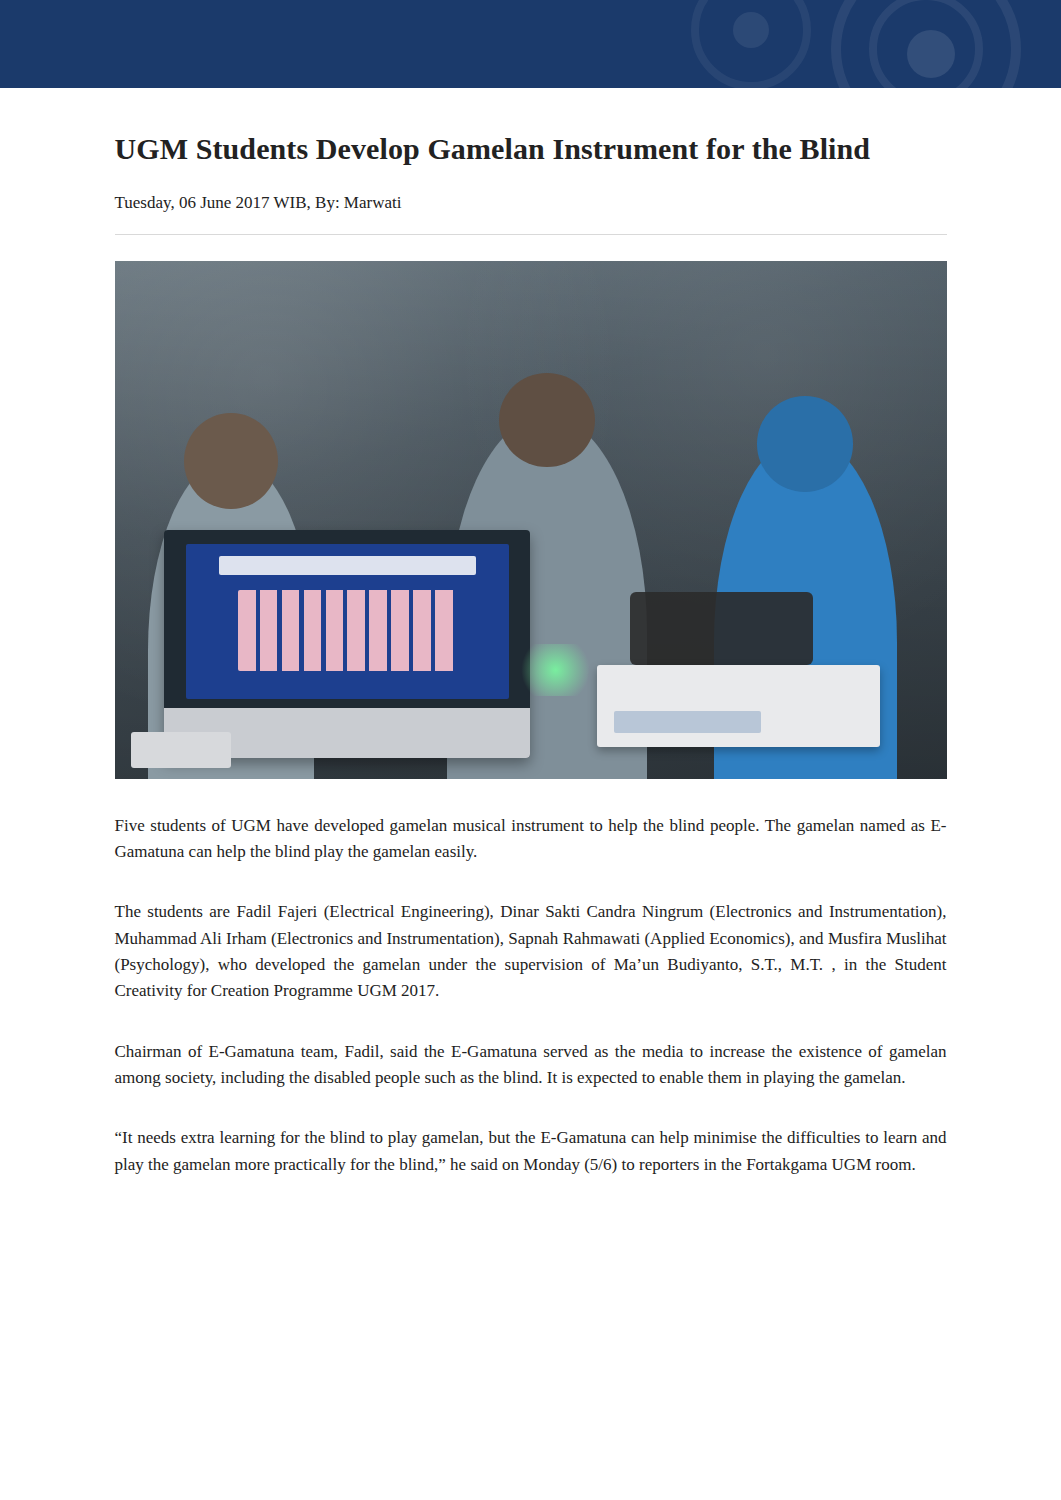UGM Students Develop Gamelan Instrument for the Blind
Tuesday, 06 June 2017 WIB, By: Marwati
Five students of UGM have developed gamelan musical instrument to help the blind people. The gamelan named as E-Gamatuna can help the blind play the gamelan easily.
The students are Fadil Fajeri (Electrical Engineering), Dinar Sakti Candra Ningrum (Electronics and Instrumentation), Muhammad Ali Irham (Electronics and Instrumentation), Sapnah Rahmawati (Applied Economics), and Musfira Muslihat (Psychology), who developed the gamelan under the supervision of Ma’un Budiyanto, S.T., M.T. , in the Student Creativity for Creation Programme UGM 2017.
Chairman of E-Gamatuna team, Fadil, said the E-Gamatuna served as the media to increase the existence of gamelan among society, including the disabled people such as the blind. It is expected to enable them in playing the gamelan.
“It needs extra learning for the blind to play gamelan, but the E-Gamatuna can help minimise the difficulties to learn and play the gamelan more practically for the blind,” he said on Monday (5/6) to reporters in the Fortakgama UGM room.